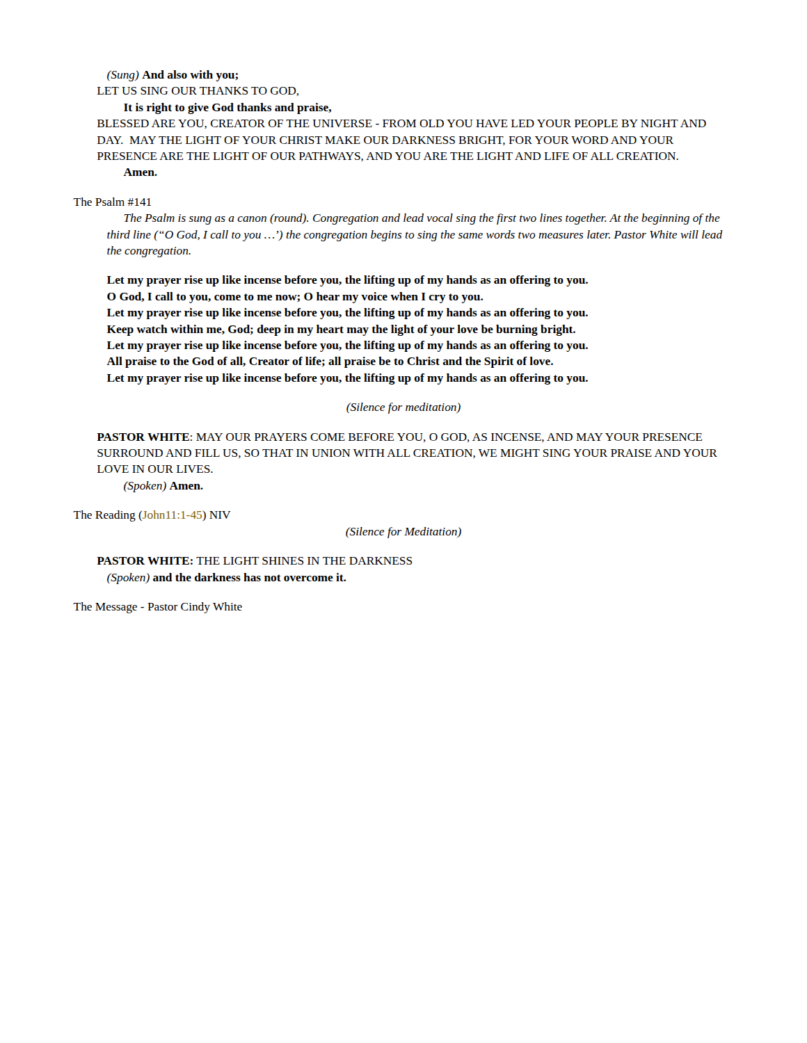(Sung) And also with you;
LET US SING OUR THANKS TO GOD,
It is right to give God thanks and praise,
BLESSED ARE YOU, CREATOR OF THE UNIVERSE - FROM OLD YOU HAVE LED YOUR PEOPLE BY NIGHT AND DAY. MAY THE LIGHT OF YOUR CHRIST MAKE OUR DARKNESS BRIGHT, FOR YOUR WORD AND YOUR PRESENCE ARE THE LIGHT OF OUR PATHWAYS, AND YOU ARE THE LIGHT AND LIFE OF ALL CREATION.
Amen.
The Psalm #141
The Psalm is sung as a canon (round). Congregation and lead vocal sing the first two lines together. At the beginning of the third line (“O God, I call to you …’) the congregation begins to sing the same words two measures later. Pastor White will lead the congregation.
Let my prayer rise up like incense before you, the lifting up of my hands as an offering to you.
O God, I call to you, come to me now; O hear my voice when I cry to you.
Let my prayer rise up like incense before you, the lifting up of my hands as an offering to you.
Keep watch within me, God; deep in my heart may the light of your love be burning bright.
Let my prayer rise up like incense before you, the lifting up of my hands as an offering to you.
All praise to the God of all, Creator of life; all praise be to Christ and the Spirit of love.
Let my prayer rise up like incense before you, the lifting up of my hands as an offering to you.
(Silence for meditation)
PASTOR WHITE: MAY OUR PRAYERS COME BEFORE YOU, O GOD, AS INCENSE, AND MAY YOUR PRESENCE SURROUND AND FILL US, SO THAT IN UNION WITH ALL CREATION, WE MIGHT SING YOUR PRAISE AND YOUR LOVE IN OUR LIVES.
(Spoken) Amen.
The Reading (John11:1-45) NIV
(Silence for Meditation)
PASTOR WHITE: THE LIGHT SHINES IN THE DARKNESS
(Spoken) and the darkness has not overcome it.
The Message - Pastor Cindy White